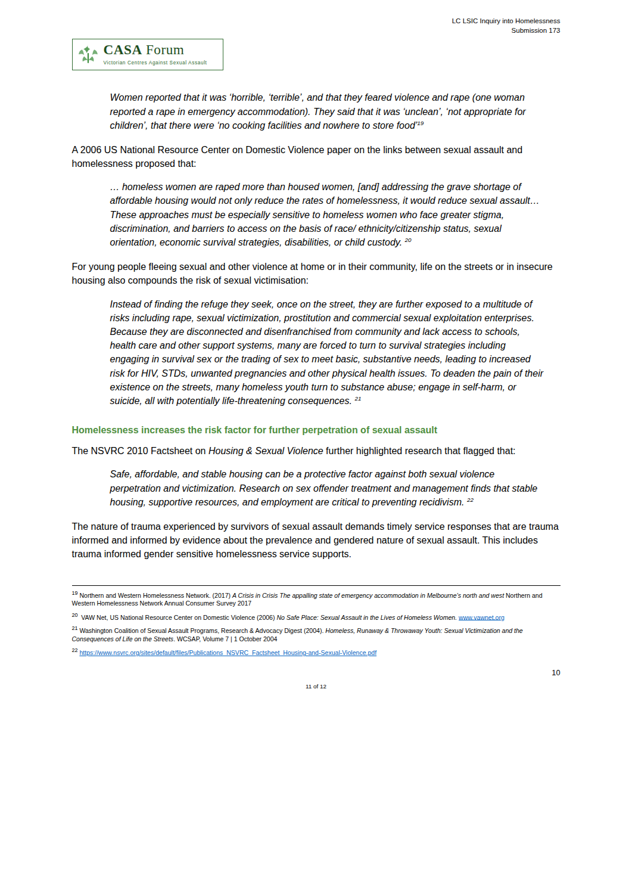LC LSIC Inquiry into Homelessness
Submission 173
CASA Forum
Victorian Centres Against Sexual Assault
Women reported that it was ‘horrible, ‘terrible’, and that they feared violence and rape (one woman reported a rape in emergency accommodation). They said that it was ‘unclean’, ‘not appropriate for children’, that there were ‘no cooking facilities and nowhere to store food’19
A 2006 US National Resource Center on Domestic Violence paper on the links between sexual assault and homelessness proposed that:
… homeless women are raped more than housed women, [and] addressing the grave shortage of affordable housing would not only reduce the rates of homelessness, it would reduce sexual assault… These approaches must be especially sensitive to homeless women who face greater stigma, discrimination, and barriers to access on the basis of race/ ethnicity/citizenship status, sexual orientation, economic survival strategies, disabilities, or child custody. 20
For young people fleeing sexual and other violence at home or in their community, life on the streets or in insecure housing also compounds the risk of sexual victimisation:
Instead of finding the refuge they seek, once on the street, they are further exposed to a multitude of risks including rape, sexual victimization, prostitution and commercial sexual exploitation enterprises. Because they are disconnected and disenfranchised from community and lack access to schools, health care and other support systems, many are forced to turn to survival strategies including engaging in survival sex or the trading of sex to meet basic, substantive needs, leading to increased risk for HIV, STDs, unwanted pregnancies and other physical health issues. To deaden the pain of their existence on the streets, many homeless youth turn to substance abuse; engage in self-harm, or suicide, all with potentially life-threatening consequences. 21
Homelessness increases the risk factor for further perpetration of sexual assault
The NSVRC 2010 Factsheet on Housing & Sexual Violence further highlighted research that flagged that:
Safe, affordable, and stable housing can be a protective factor against both sexual violence perpetration and victimization. Research on sex offender treatment and management finds that stable housing, supportive resources, and employment are critical to preventing recidivism. 22
The nature of trauma experienced by survivors of sexual assault demands timely service responses that are trauma informed and informed by evidence about the prevalence and gendered nature of sexual assault. This includes trauma informed gender sensitive homelessness service supports.
19 Northern and Western Homelessness Network. (2017) A Crisis in Crisis The appalling state of emergency accommodation in Melbourne’s north and west Northern and Western Homelessness Network Annual Consumer Survey 2017
20 VAW Net, US National Resource Center on Domestic Violence (2006) No Safe Place: Sexual Assault in the Lives of Homeless Women. www.vawnet.org
21 Washington Coalition of Sexual Assault Programs, Research & Advocacy Digest (2004). Homeless, Runaway & Throwaway Youth: Sexual Victimization and the Consequences of Life on the Streets. WCSAP, Volume 7 | 1 October 2004
22 https://www.nsvrc.org/sites/default/files/Publications_NSVRC_Factsheet_Housing-and-Sexual-Violence.pdf
10
11 of 12